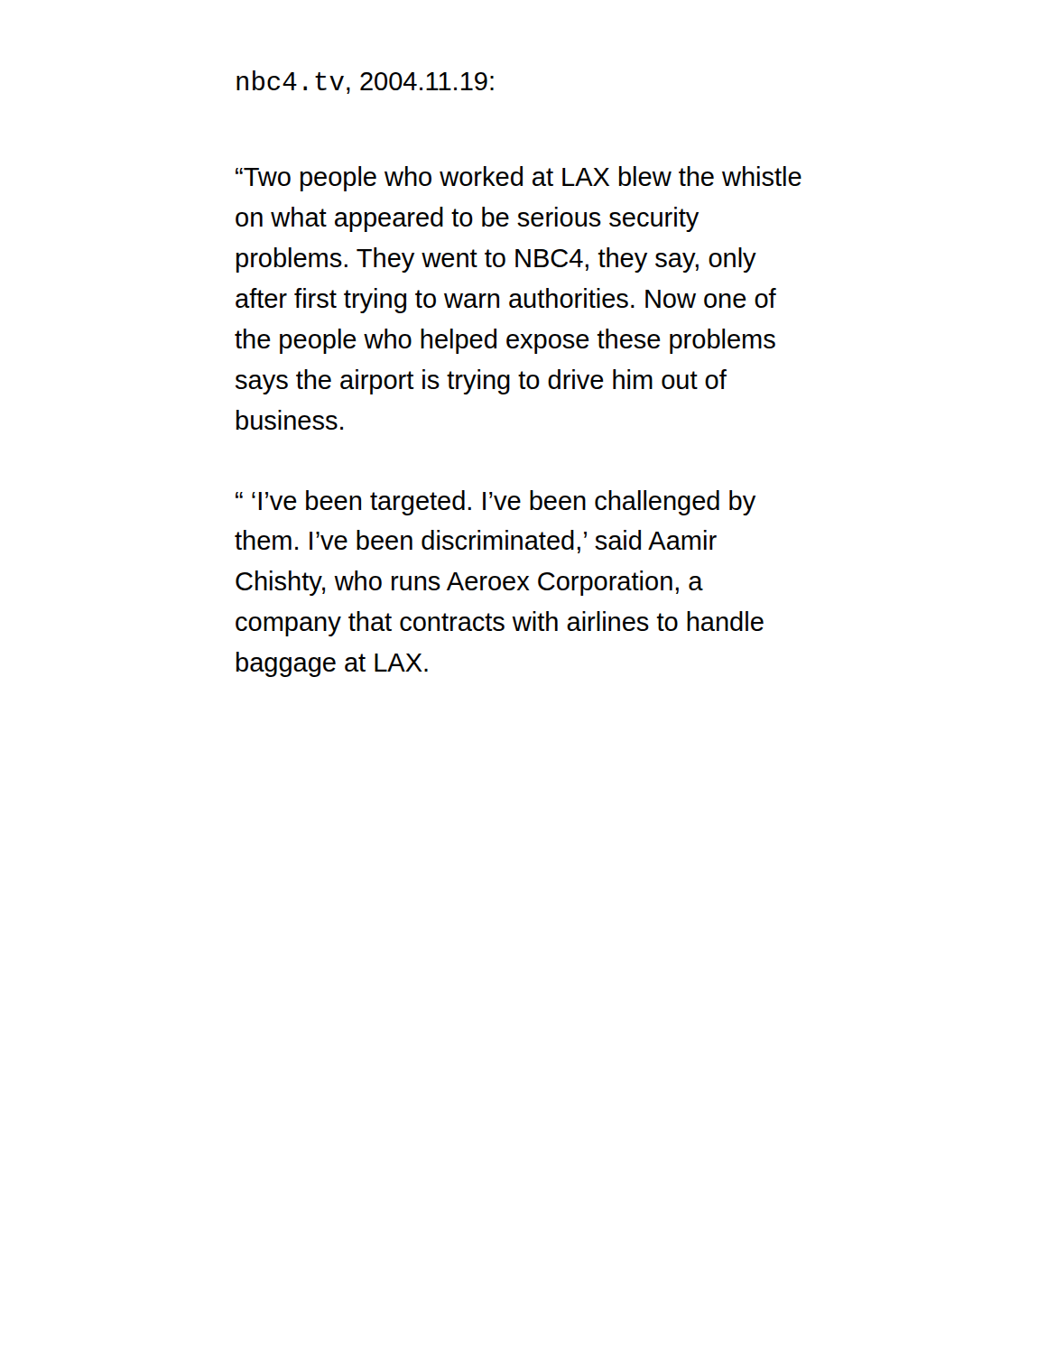nbc4.tv, 2004.11.19:
“Two people who worked at LAX blew the whistle on what appeared to be serious security problems. They went to NBC4, they say, only after first trying to warn authorities. Now one of the people who helped expose these problems says the airport is trying to drive him out of business.
“ ‘I’ve been targeted. I’ve been challenged by them. I’ve been discriminated,’ said Aamir Chishty, who runs Aeroex Corporation, a company that contracts with airlines to handle baggage at LAX.